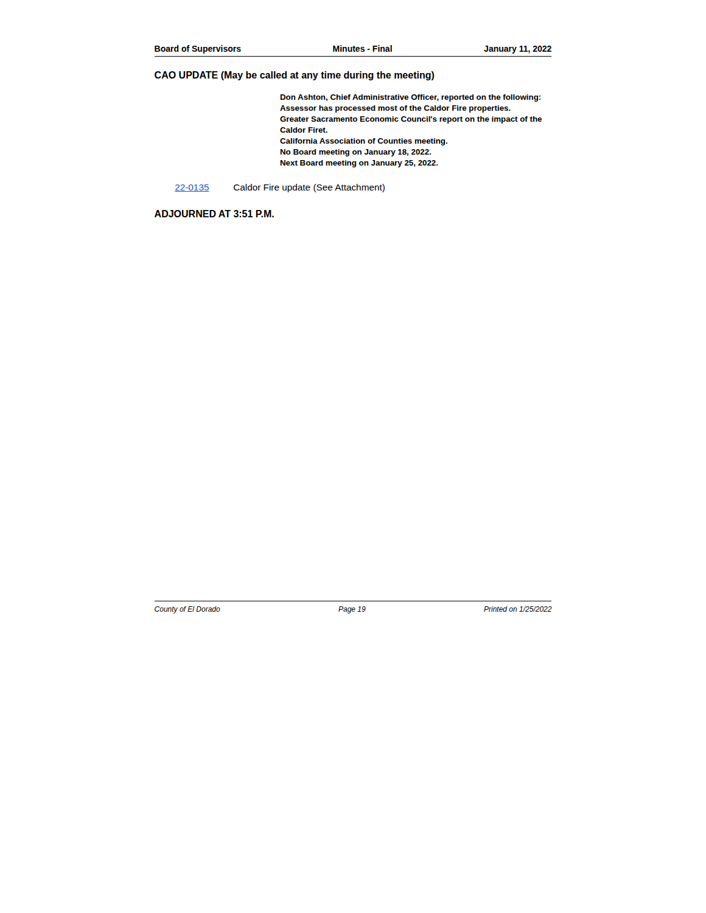Board of Supervisors
Minutes - Final
January 11, 2022
CAO UPDATE (May be called at any time during the meeting)
Don Ashton, Chief Administrative Officer, reported on the following:
Assessor has processed most of the Caldor Fire properties.
Greater Sacramento Economic Council's report on the impact of the Caldor Firet.
California Association of Counties meeting.
No Board meeting on January 18, 2022.
Next Board meeting on January 25, 2022.
22-0135
Caldor Fire update (See Attachment)
ADJOURNED AT 3:51 P.M.
County of El Dorado
Page 19
Printed on 1/25/2022